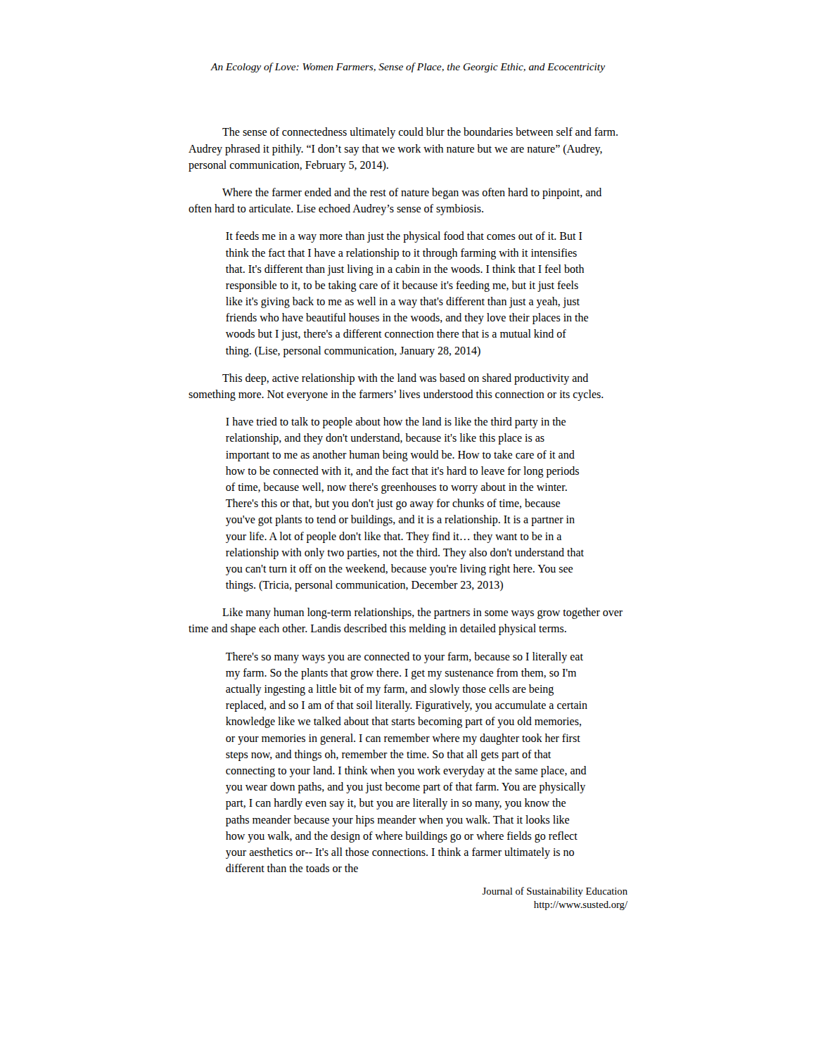An Ecology of Love: Women Farmers, Sense of Place, the Georgic Ethic, and Ecocentricity
The sense of connectedness ultimately could blur the boundaries between self and farm. Audrey phrased it pithily. “I don’t say that we work with nature but we are nature” (Audrey, personal communication, February 5, 2014).
Where the farmer ended and the rest of nature began was often hard to pinpoint, and often hard to articulate. Lise echoed Audrey’s sense of symbiosis.
It feeds me in a way more than just the physical food that comes out of it. But I think the fact that I have a relationship to it through farming with it intensifies that. It's different than just living in a cabin in the woods. I think that I feel both responsible to it, to be taking care of it because it's feeding me, but it just feels like it's giving back to me as well in a way that's different than just a yeah, just friends who have beautiful houses in the woods, and they love their places in the woods but I just, there's a different connection there that is a mutual kind of thing. (Lise, personal communication, January 28, 2014)
This deep, active relationship with the land was based on shared productivity and something more. Not everyone in the farmers’ lives understood this connection or its cycles.
I have tried to talk to people about how the land is like the third party in the relationship, and they don't understand, because it's like this place is as important to me as another human being would be. How to take care of it and how to be connected with it, and the fact that it's hard to leave for long periods of time, because well, now there's greenhouses to worry about in the winter. There's this or that, but you don't just go away for chunks of time, because you've got plants to tend or buildings, and it is a relationship. It is a partner in your life. A lot of people don't like that. They find it… they want to be in a relationship with only two parties, not the third. They also don't understand that you can't turn it off on the weekend, because you're living right here. You see things. (Tricia, personal communication, December 23, 2013)
Like many human long-term relationships, the partners in some ways grow together over time and shape each other. Landis described this melding in detailed physical terms.
There's so many ways you are connected to your farm, because so I literally eat my farm. So the plants that grow there. I get my sustenance from them, so I'm actually ingesting a little bit of my farm, and slowly those cells are being replaced, and so I am of that soil literally. Figuratively, you accumulate a certain knowledge like we talked about that starts becoming part of you old memories, or your memories in general. I can remember where my daughter took her first steps now, and things oh, remember the time. So that all gets part of that connecting to your land. I think when you work everyday at the same place, and you wear down paths, and you just become part of that farm. You are physically part, I can hardly even say it, but you are literally in so many, you know the paths meander because your hips meander when you walk. That it looks like how you walk, and the design of where buildings go or where fields go reflect your aesthetics or-- It's all those connections. I think a farmer ultimately is no different than the toads or the
Journal of Sustainability Education
http://www.susted.org/